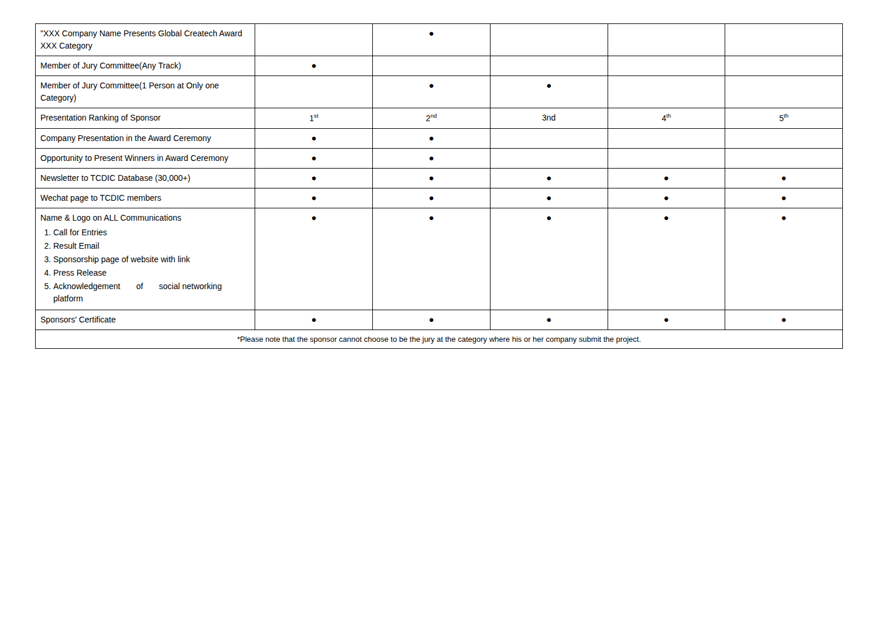| "XXX Company Name Presents Global Createch Award XXX Category | | ● | | | |
| Member of Jury Committee(Any Track) | ● | | | | |
| Member of Jury Committee(1 Person at Only one Category) | | ● | ● | | |
| Presentation Ranking of Sponsor | 1 st | 2 nd | 3nd | 4 th | 5 th |
| Company Presentation in the Award Ceremony | ● | ● | | | |
| Opportunity to Present Winners in Award Ceremony | ● | ● | | | |
| Newsletter to TCDIC Database (30,000+) | ● | ● | ● | ● | ● |
| Wechat page to TCDIC members | ● | ● | ● | ● | ● |
| Name & Logo on ALL Communications Call for Entries Result Email Sponsorship page of website with link Press Release Acknowledgement of social networking platform | ● | ● | ● | ● | ● |
| Sponsors' Certificate | ● | ● | ● | ● | ● |
| *Please note that the sponsor cannot choose to be the jury at the category where his or her company submit the project. |